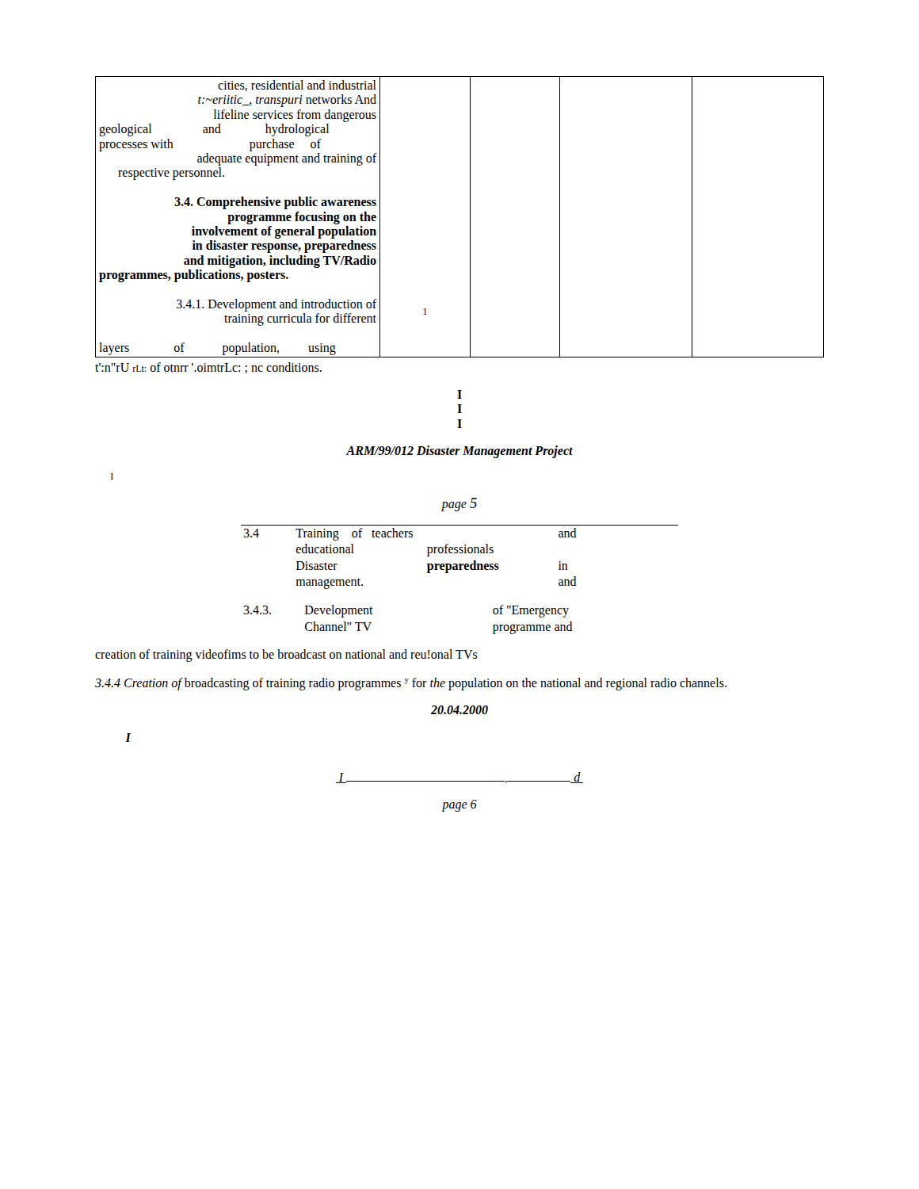| cities, residential and industrial t:~eriitic_, transpuri networks And lifeline services from dangerous geological and hydrological processes with purchase of adequate equipment and training of respective personnel. 3.4. Comprehensive public awareness programme focusing on the involvement of general population in disaster response, preparedness and mitigation, including TV/Radio programmes, publications, posters. 3.4.1. Development and introduction of training curricula for different layers of population, using | 1 | | | |
t':n"rU rLt: of otnrr '.oimtrLc: ; nc conditions.
I
I
I
ARM/99/012 Disaster Management Project
I
page 5
| 3.4 | Training of teachers | | and |
| | educational | professionals | |
| | Disaster | preparedness | in |
| | management. | | and |
| 3.4.3. | Development | of "Emergency |
| | Channel" TV | programme and |
creation of training videofims to be broadcast on national and reu!onal TVs
3.4.4 Creation of broadcasting of training radio programmes y for the population on the national and regional radio channels.
20.04.2000
I
I , d
page 6